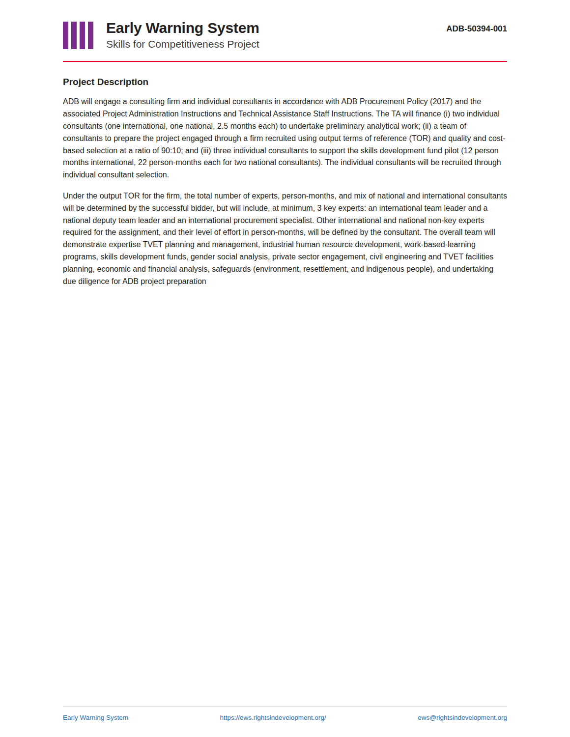Early Warning System
Skills for Competitiveness Project
ADB-50394-001
Project Description
ADB will engage a consulting firm and individual consultants in accordance with ADB Procurement Policy (2017) and the associated Project Administration Instructions and Technical Assistance Staff Instructions. The TA will finance (i) two individual consultants (one international, one national, 2.5 months each) to undertake preliminary analytical work; (ii) a team of consultants to prepare the project engaged through a firm recruited using output terms of reference (TOR) and quality and cost-based selection at a ratio of 90:10; and (iii) three individual consultants to support the skills development fund pilot (12 person months international, 22 person-months each for two national consultants). The individual consultants will be recruited through individual consultant selection.
Under the output TOR for the firm, the total number of experts, person-months, and mix of national and international consultants will be determined by the successful bidder, but will include, at minimum, 3 key experts: an international team leader and a national deputy team leader and an international procurement specialist. Other international and national non-key experts required for the assignment, and their level of effort in person-months, will be defined by the consultant. The overall team will demonstrate expertise TVET planning and management, industrial human resource development, work-based-learning programs, skills development funds, gender social analysis, private sector engagement, civil engineering and TVET facilities planning, economic and financial analysis, safeguards (environment, resettlement, and indigenous people), and undertaking due diligence for ADB project preparation
Early Warning System
https://ews.rightsindevelopment.org/
ews@rightsindevelopment.org